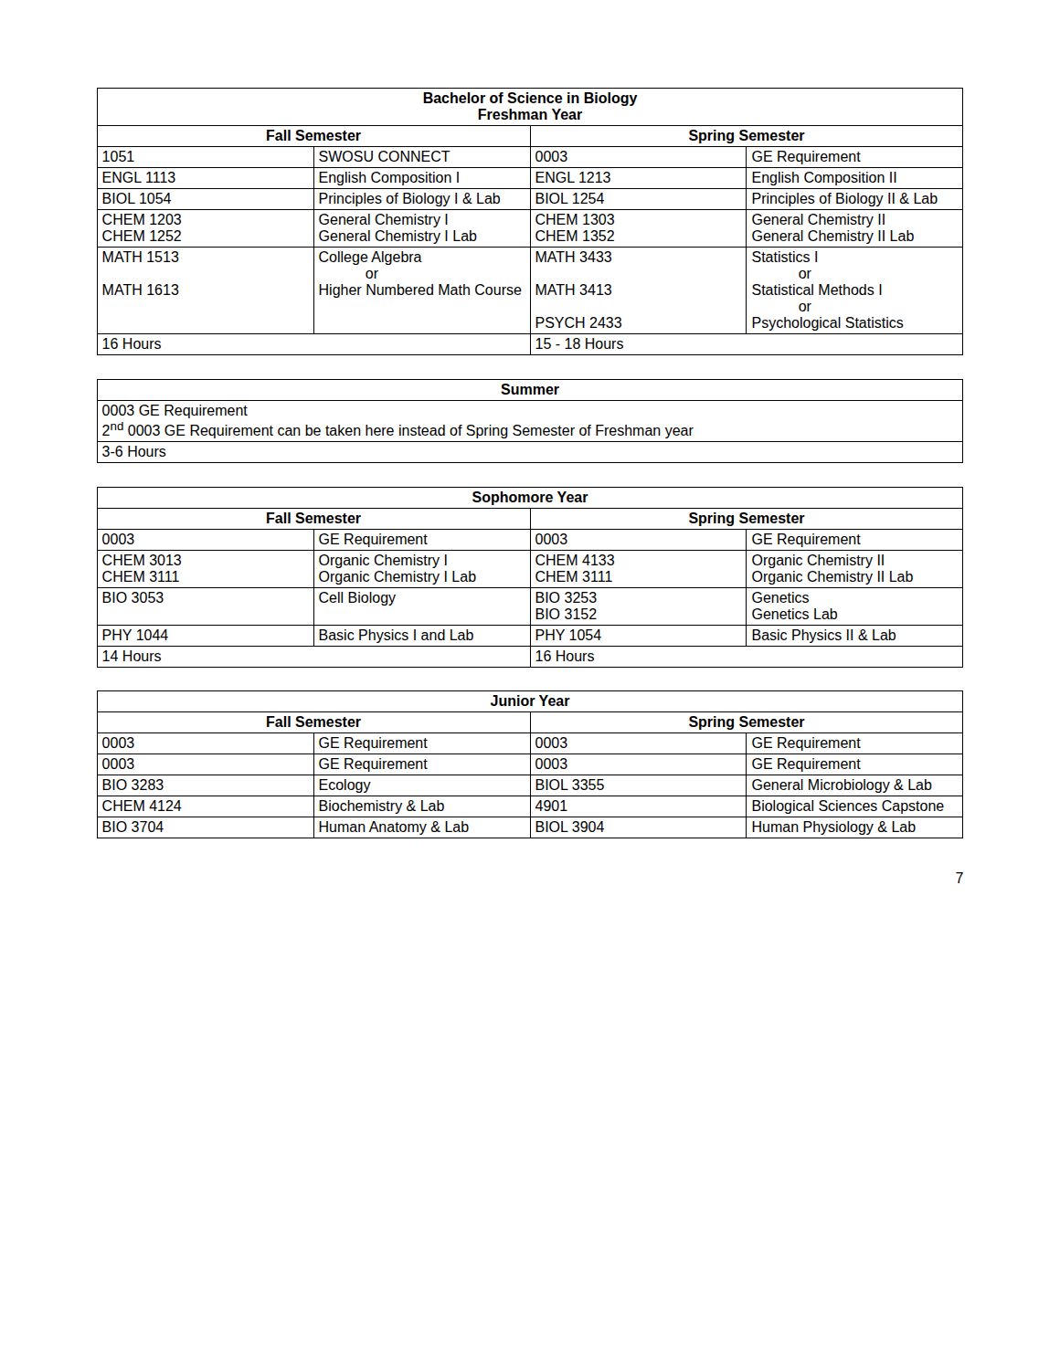| Bachelor of Science in Biology Freshman Year |
| Fall Semester | Spring Semester |
| 1051 | SWOSU CONNECT | 0003 | GE Requirement |
| ENGL 1113 | English Composition I | ENGL 1213 | English Composition II |
| BIOL 1054 | Principles of Biology I & Lab | BIOL 1254 | Principles of Biology II & Lab |
| CHEM 1203 CHEM 1252 | General Chemistry I General Chemistry I Lab | CHEM 1303 CHEM 1352 | General Chemistry II General Chemistry II Lab |
| MATH 1513 MATH 1613 | College Algebra or Higher Numbered Math Course | MATH 3433 MATH 3413 PSYCH 2433 | Statistics I or Statistical Methods I or Psychological Statistics |
| 16 Hours | 15 - 18 Hours |
| Summer |
| 0003 GE Requirement 2 nd 0003 GE Requirement can be taken here instead of Spring Semester of Freshman year |
| 3-6 Hours |
| Sophomore Year |
| Fall Semester | Spring Semester |
| 0003 | GE Requirement | 0003 | GE Requirement |
| CHEM 3013 CHEM 3111 | Organic Chemistry I Organic Chemistry I Lab | CHEM 4133 CHEM 3111 | Organic Chemistry II Organic Chemistry II Lab |
| BIO 3053 | Cell Biology | BIO 3253 BIO 3152 | Genetics Genetics Lab |
| PHY 1044 | Basic Physics I and Lab | PHY 1054 | Basic Physics II & Lab |
| 14 Hours | 16 Hours |
| Junior Year |
| Fall Semester | Spring Semester |
| 0003 | GE Requirement | 0003 | GE Requirement |
| 0003 | GE Requirement | 0003 | GE Requirement |
| BIO 3283 | Ecology | BIOL 3355 | General Microbiology & Lab |
| CHEM 4124 | Biochemistry & Lab | 4901 | Biological Sciences Capstone |
| BIO 3704 | Human Anatomy & Lab | BIOL 3904 | Human Physiology & Lab |
7